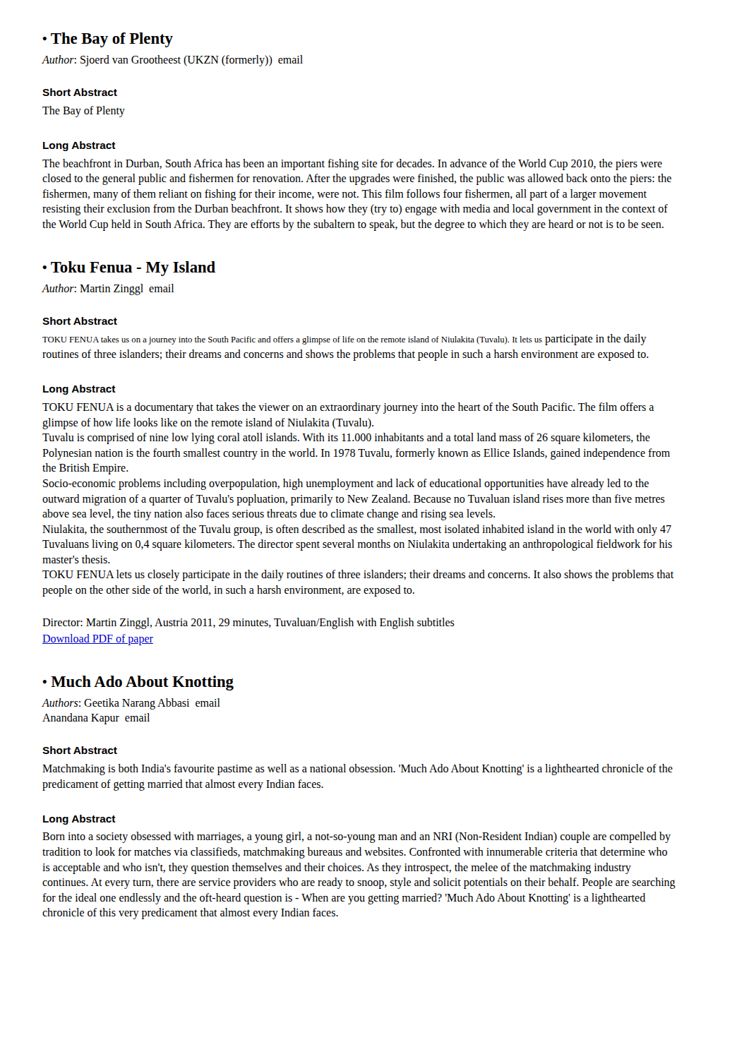• The Bay of Plenty
Author: Sjoerd van Grootheest (UKZN (formerly)) email
Short Abstract
The Bay of Plenty
Long Abstract
The beachfront in Durban, South Africa has been an important fishing site for decades. In advance of the World Cup 2010, the piers were closed to the general public and fishermen for renovation. After the upgrades were finished, the public was allowed back onto the piers: the fishermen, many of them reliant on fishing for their income, were not. This film follows four fishermen, all part of a larger movement resisting their exclusion from the Durban beachfront. It shows how they (try to) engage with media and local government in the context of the World Cup held in South Africa. They are efforts by the subaltern to speak, but the degree to which they are heard or not is to be seen.
• Toku Fenua - My Island
Author: Martin Zinggl email
Short Abstract
TOKU FENUA takes us on a journey into the South Pacific and offers a glimpse of life on the remote island of Niulakita (Tuvalu). It lets us participate in the daily routines of three islanders; their dreams and concerns and shows the problems that people in such a harsh environment are exposed to.
Long Abstract
TOKU FENUA is a documentary that takes the viewer on an extraordinary journey into the heart of the South Pacific. The film offers a glimpse of how life looks like on the remote island of Niulakita (Tuvalu).
Tuvalu is comprised of nine low lying coral atoll islands. With its 11.000 inhabitants and a total land mass of 26 square kilometers, the Polynesian nation is the fourth smallest country in the world. In 1978 Tuvalu, formerly known as Ellice Islands, gained independence from the British Empire.
Socio-economic problems including overpopulation, high unemployment and lack of educational opportunities have already led to the outward migration of a quarter of Tuvalu's popluation, primarily to New Zealand. Because no Tuvaluan island rises more than five metres above sea level, the tiny nation also faces serious threats due to climate change and rising sea levels.
Niulakita, the southernmost of the Tuvalu group, is often described as the smallest, most isolated inhabited island in the world with only 47 Tuvaluans living on 0,4 square kilometers. The director spent several months on Niulakita undertaking an anthropological fieldwork for his master's thesis.
TOKU FENUA lets us closely participate in the daily routines of three islanders; their dreams and concerns. It also shows the problems that people on the other side of the world, in such a harsh environment, are exposed to.
Director: Martin Zinggl, Austria 2011, 29 minutes, Tuvaluan/English with English subtitles
Download PDF of paper
• Much Ado About Knotting
Authors: Geetika Narang Abbasi email
Anandana Kapur email
Short Abstract
Matchmaking is both India's favourite pastime as well as a national obsession. 'Much Ado About Knotting' is a lighthearted chronicle of the predicament of getting married that almost every Indian faces.
Long Abstract
Born into a society obsessed with marriages, a young girl, a not-so-young man and an NRI (Non-Resident Indian) couple are compelled by tradition to look for matches via classifieds, matchmaking bureaus and websites. Confronted with innumerable criteria that determine who is acceptable and who isn't, they question themselves and their choices. As they introspect, the melee of the matchmaking industry continues. At every turn, there are service providers who are ready to snoop, style and solicit potentials on their behalf. People are searching for the ideal one endlessly and the oft-heard question is - When are you getting married? 'Much Ado About Knotting' is a lighthearted chronicle of this very predicament that almost every Indian faces.